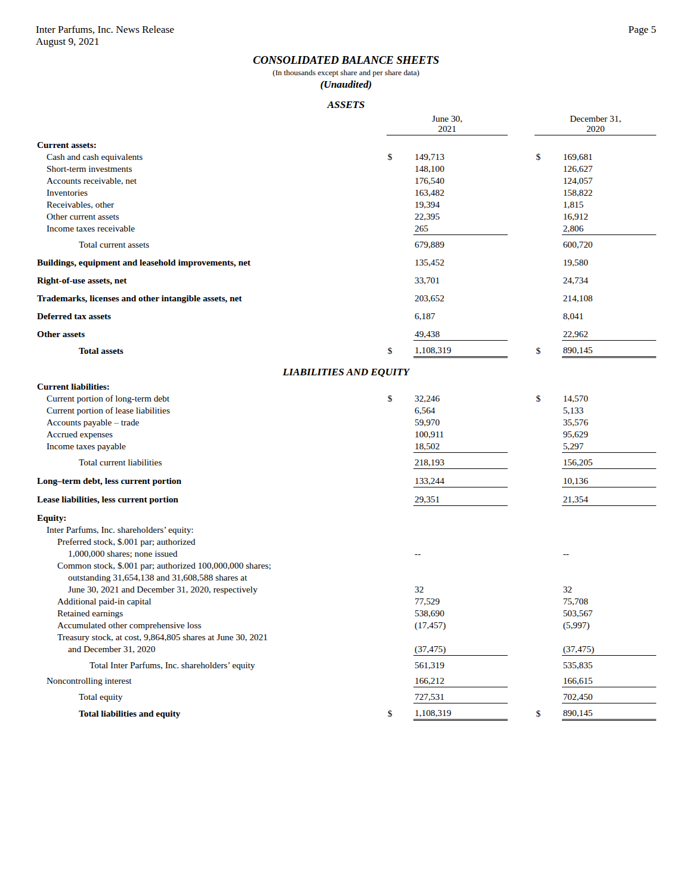Inter Parfums, Inc. News Release
August 9, 2021
Page 5
CONSOLIDATED BALANCE SHEETS
(In thousands except share and per share data)
(Unaudited)
ASSETS
| | June 30, 2021 | | December 31, 2020 |
| Current assets: | | | | | |
| Cash and cash equivalents | $ | 149,713 | | $ | 169,681 |
| Short-term investments | | 148,100 | | | 126,627 |
| Accounts receivable, net | | 176,540 | | | 124,057 |
| Inventories | | 163,482 | | | 158,822 |
| Receivables, other | | 19,394 | | | 1,815 |
| Other current assets | | 22,395 | | | 16,912 |
| Income taxes receivable | | 265 | | | 2,806 |
| Total current assets | | 679,889 | | | 600,720 |
| Buildings, equipment and leasehold improvements, net | | 135,452 | | | 19,580 |
| Right-of-use assets, net | | 33,701 | | | 24,734 |
| Trademarks, licenses and other intangible assets, net | | 203,652 | | | 214,108 |
| Deferred tax assets | | 6,187 | | | 8,041 |
| Other assets | | 49,438 | | | 22,962 |
| Total assets | $ | 1,108,319 | | $ | 890,145 |
LIABILITIES AND EQUITY
| Current liabilities: | | | | | |
| Current portion of long-term debt | $ | 32,246 | | $ | 14,570 |
| Current portion of lease liabilities | | 6,564 | | | 5,133 |
| Accounts payable – trade | | 59,970 | | | 35,576 |
| Accrued expenses | | 100,911 | | | 95,629 |
| Income taxes payable | | 18,502 | | | 5,297 |
| Total current liabilities | | 218,193 | | | 156,205 |
| Long–term debt, less current portion | | 133,244 | | | 10,136 |
| Lease liabilities, less current portion | | 29,351 | | | 21,354 |
| Equity: | | | | | |
| Inter Parfums, Inc. shareholders’ equity: | | | | | |
| Preferred stock, $.001 par; authorized | | | | | |
| 1,000,000 shares; none issued | | -- | | | -- |
| Common stock, $.001 par; authorized 100,000,000 shares; | | | | | |
| outstanding 31,654,138 and 31,608,588 shares at | | | | | |
| June 30, 2021 and December 31, 2020, respectively | | 32 | | | 32 |
| Additional paid-in capital | | 77,529 | | | 75,708 |
| Retained earnings | | 538,690 | | | 503,567 |
| Accumulated other comprehensive loss | | (17,457) | | | (5,997) |
| Treasury stock, at cost, 9,864,805 shares at June 30, 2021 | | | | | |
| and December 31, 2020 | | (37,475) | | | (37,475) |
| Total Inter Parfums, Inc. shareholders’ equity | | 561,319 | | | 535,835 |
| Noncontrolling interest | | 166,212 | | | 166,615 |
| Total equity | | 727,531 | | | 702,450 |
| Total liabilities and equity | $ | 1,108,319 | | $ | 890,145 |